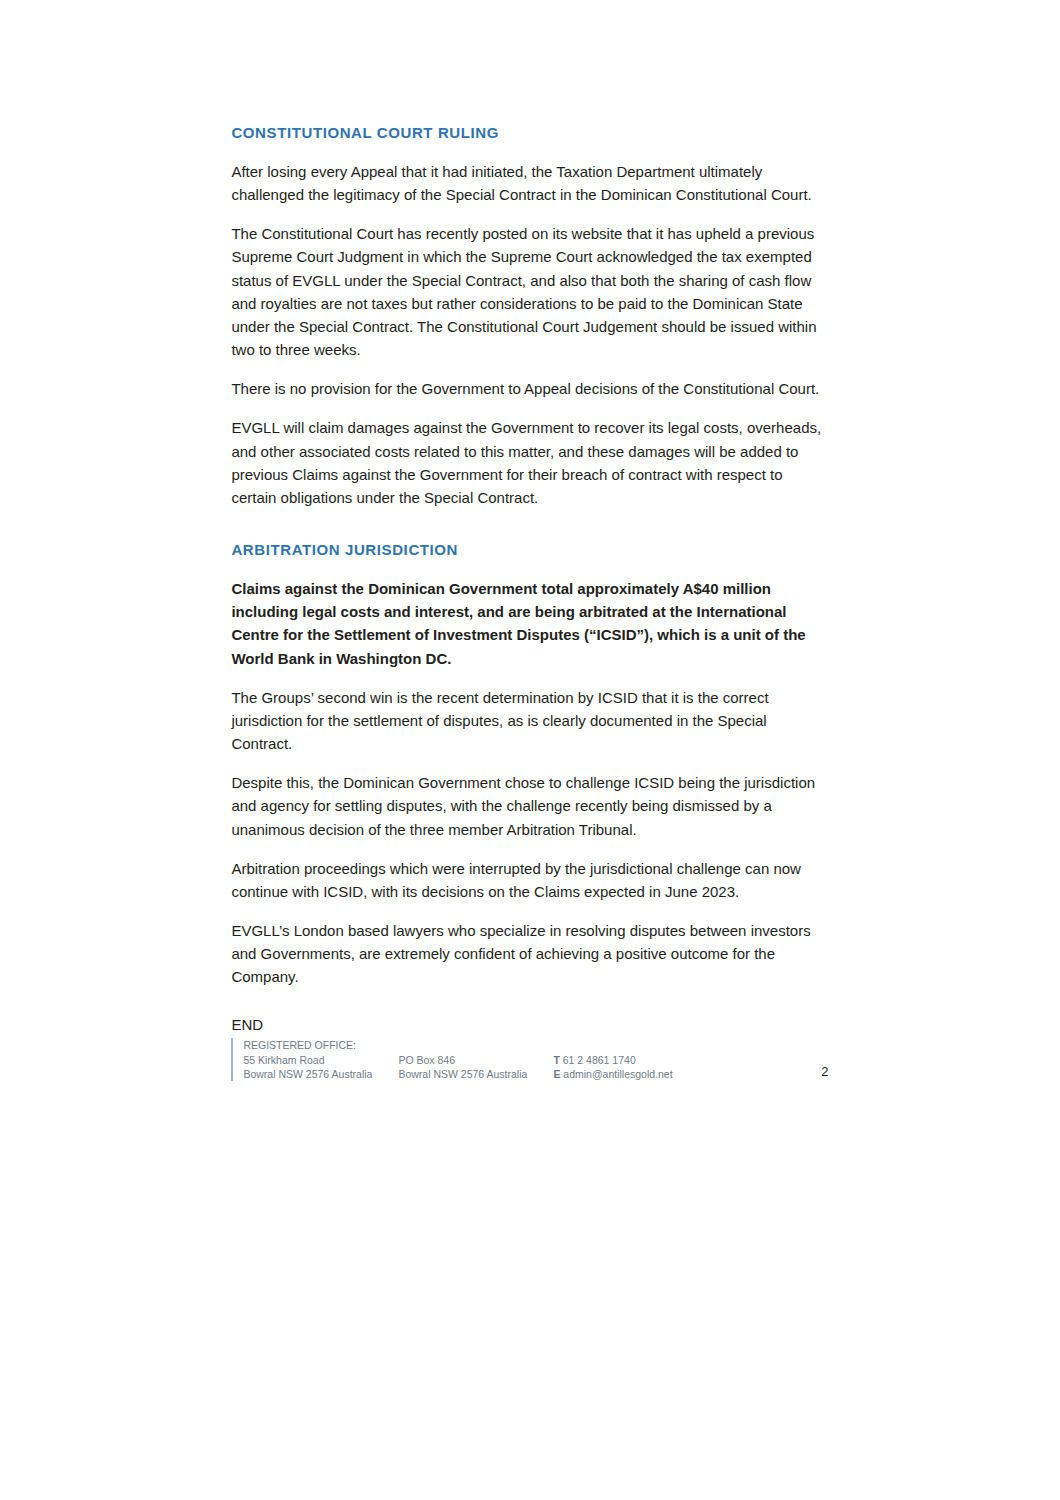Constitutional Court Ruling
After losing every Appeal that it had initiated, the Taxation Department ultimately challenged the legitimacy of the Special Contract in the Dominican Constitutional Court.
The Constitutional Court has recently posted on its website that it has upheld a previous Supreme Court Judgment in which the Supreme Court acknowledged the tax exempted status of EVGLL under the Special Contract, and also that both the sharing of cash flow and royalties are not taxes but rather considerations to be paid to the Dominican State under the Special Contract. The Constitutional Court Judgement should be issued within two to three weeks.
There is no provision for the Government to Appeal decisions of the Constitutional Court.
EVGLL will claim damages against the Government to recover its legal costs, overheads, and other associated costs related to this matter, and these damages will be added to previous Claims against the Government for their breach of contract with respect to certain obligations under the Special Contract.
Arbitration Jurisdiction
Claims against the Dominican Government total approximately A$40 million including legal costs and interest, and are being arbitrated at the International Centre for the Settlement of Investment Disputes (“ICSID”), which is a unit of the World Bank in Washington DC.
The Groups’ second win is the recent determination by ICSID that it is the correct jurisdiction for the settlement of disputes, as is clearly documented in the Special Contract.
Despite this, the Dominican Government chose to challenge ICSID being the jurisdiction and agency for settling disputes, with the challenge recently being dismissed by a unanimous decision of the three member Arbitration Tribunal.
Arbitration proceedings which were interrupted by the jurisdictional challenge can now continue with ICSID, with its decisions on the Claims expected in June 2023.
EVGLL’s London based lawyers who specialize in resolving disputes between investors and Governments, are extremely confident of achieving a positive outcome for the Company.
END
REGISTERED OFFICE:
55 Kirkham Road
Bowral NSW 2576 Australia
PO Box 846
Bowral NSW 2576 Australia
T 61 2 4861 1740
E admin@antillesgold.net
2